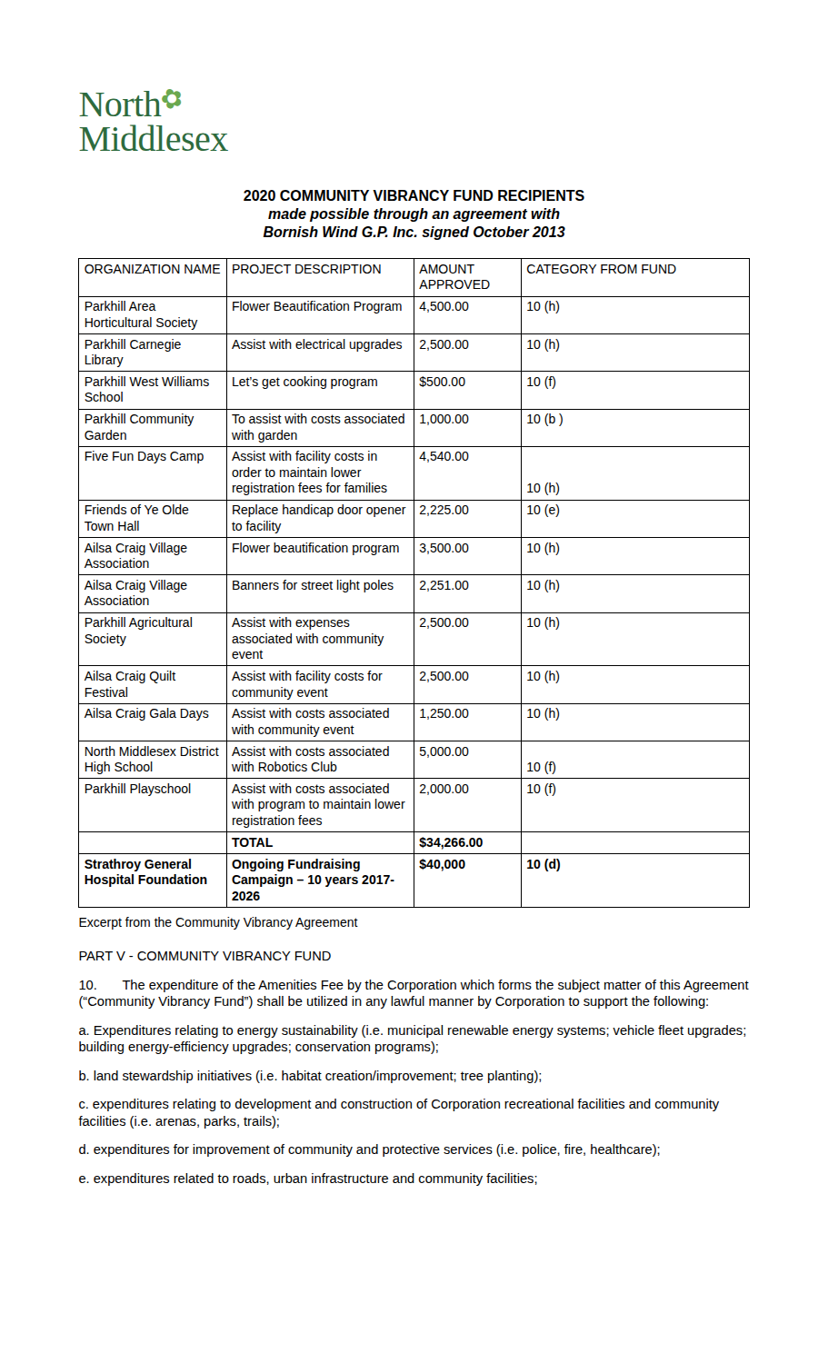North✿ Middlesex
2020 COMMUNITY VIBRANCY FUND RECIPIENTS
made possible through an agreement with
Bornish Wind G.P. Inc. signed October 2013
| ORGANIZATION NAME | PROJECT DESCRIPTION | AMOUNT APPROVED | CATEGORY FROM FUND |
| --- | --- | --- | --- |
| Parkhill Area Horticultural Society | Flower Beautification Program | 4,500.00 | 10 (h) |
| Parkhill Carnegie Library | Assist with electrical upgrades | 2,500.00 | 10 (h) |
| Parkhill West Williams School | Let’s get cooking program | $500.00 | 10 (f) |
| Parkhill Community Garden | To assist with costs associated with garden | 1,000.00 | 10 (b ) |
| Five Fun Days Camp | Assist with facility costs in order to maintain lower registration fees for families | 4,540.00 | 10 (h) |
| Friends of Ye Olde Town Hall | Replace handicap door opener to facility | 2,225.00 | 10 (e) |
| Ailsa Craig Village Association | Flower beautification program | 3,500.00 | 10 (h) |
| Ailsa Craig Village Association | Banners for street light poles | 2,251.00 | 10 (h) |
| Parkhill Agricultural Society | Assist with expenses associated with community event | 2,500.00 | 10 (h) |
| Ailsa Craig Quilt Festival | Assist with facility costs for community event | 2,500.00 | 10 (h) |
| Ailsa Craig Gala Days | Assist with costs associated with community event | 1,250.00 | 10 (h) |
| North Middlesex District High School | Assist with costs associated with Robotics Club | 5,000.00 | 10 (f) |
| Parkhill Playschool | Assist with costs associated with program to maintain lower registration fees | 2,000.00 | 10 (f) |
| | TOTAL | $34,266.00 | |
| Strathroy General Hospital Foundation | Ongoing Fundraising Campaign – 10 years 2017-2026 | $40,000 | 10 (d) |
Excerpt from the Community Vibrancy Agreement
PART V - COMMUNITY VIBRANCY FUND
10. The expenditure of the Amenities Fee by the Corporation which forms the subject matter of this Agreement (“Community Vibrancy Fund”) shall be utilized in any lawful manner by Corporation to support the following:
a. Expenditures relating to energy sustainability (i.e. municipal renewable energy systems; vehicle fleet upgrades; building energy-efficiency upgrades; conservation programs);
b. land stewardship initiatives (i.e. habitat creation/improvement; tree planting);
c. expenditures relating to development and construction of Corporation recreational facilities and community facilities (i.e. arenas, parks, trails);
d. expenditures for improvement of community and protective services (i.e. police, fire, healthcare);
e. expenditures related to roads, urban infrastructure and community facilities;